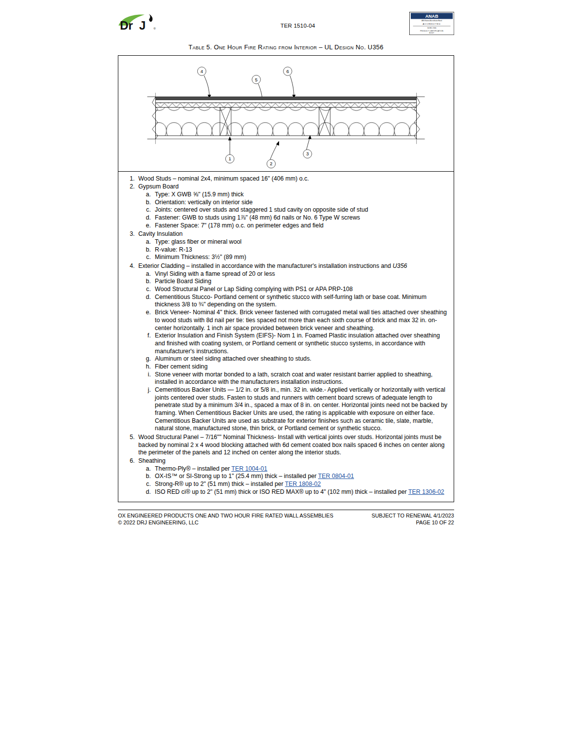Dr J ®
TER 1510-04
ANAB ANSI National Accreditation Board ACCREDITED ISO/IEC 17065 PRODUCT CERTIFICATION BODY
Table 5. One Hour Fire Rating from Interior – UL Design No. U356
4 5 6 1 2 3
Wood Studs – nominal 2x4, minimum spaced 16" (406 mm) o.c.
Gypsum Board
Type: X GWB ⅝" (15.9 mm) thick
Orientation: vertically on interior side
Joints: centered over studs and staggered 1 stud cavity on opposite side of stud
Fastener: GWB to studs using 1⅞" (48 mm) 6d nails or No. 6 Type W screws
Fastener Space: 7" (178 mm) o.c. on perimeter edges and field
Cavity Insulation
Type: glass fiber or mineral wool
R-value: R-13
Minimum Thickness: 3½" (89 mm)
Exterior Cladding – installed in accordance with the manufacturer's installation instructions and U356
Vinyl Siding with a flame spread of 20 or less
Particle Board Siding
Wood Structural Panel or Lap Siding complying with PS1 or APA PRP-108
Cementitious Stucco- Portland cement or synthetic stucco with self-furring lath or base coat. Minimum thickness 3/8 to ¾" depending on the system.
Brick Veneer- Nominal 4" thick. Brick veneer fastened with corrugated metal wall ties attached over sheathing to wood studs with 8d nail per tie: ties spaced not more than each sixth course of brick and max 32 in. on-center horizontally. 1 inch air space provided between brick veneer and sheathing.
Exterior Insulation and Finish System (EIFS)- Nom 1 in. Foamed Plastic insulation attached over sheathing and finished with coating system, or Portland cement or synthetic stucco systems, in accordance with manufacturer's instructions.
Aluminum or steel siding attached over sheathing to studs.
Fiber cement siding
Stone veneer with mortar bonded to a lath, scratch coat and water resistant barrier applied to sheathing, installed in accordance with the manufacturers installation instructions.
Cementitious Backer Units — 1/2 in. or 5/8 in., min. 32 in. wide.- Applied vertically or horizontally with vertical joints centered over studs. Fasten to studs and runners with cement board screws of adequate length to penetrate stud by a minimum 3/4 in., spaced a max of 8 in. on center. Horizontal joints need not be backed by framing. When Cementitious Backer Units are used, the rating is applicable with exposure on either face. Cementitious Backer Units are used as substrate for exterior finishes such as ceramic tile, slate, marble, natural stone, manufactured stone, thin brick, or Portland cement or synthetic stucco.
Wood Structural Panel – 7/16"" Nominal Thickness- Install with vertical joints over studs. Horizontal joints must be backed by nominal 2 x 4 wood blocking attached with 6d cement coated box nails spaced 6 inches on center along the perimeter of the panels and 12 inched on center along the interior studs.
Sheathing
Thermo-Ply® – installed per TER 1004-01
OX-IS™ or SI-Strong up to 1" (25.4 mm) thick – installed per TER 0804-01
Strong-R® up to 2" (51 mm) thick – installed per TER 1808-02
ISO RED ci® up to 2" (51 mm) thick or ISO RED MAX® up to 4" (102 mm) thick – installed per TER 1306-02
OX ENGINEERED PRODUCTS ONE AND TWO HOUR FIRE RATED WALL ASSEMBLIES
© 2022 DRJ ENGINEERING, LLC
SUBJECT TO RENEWAL 4/1/2023
PAGE 10 OF 22